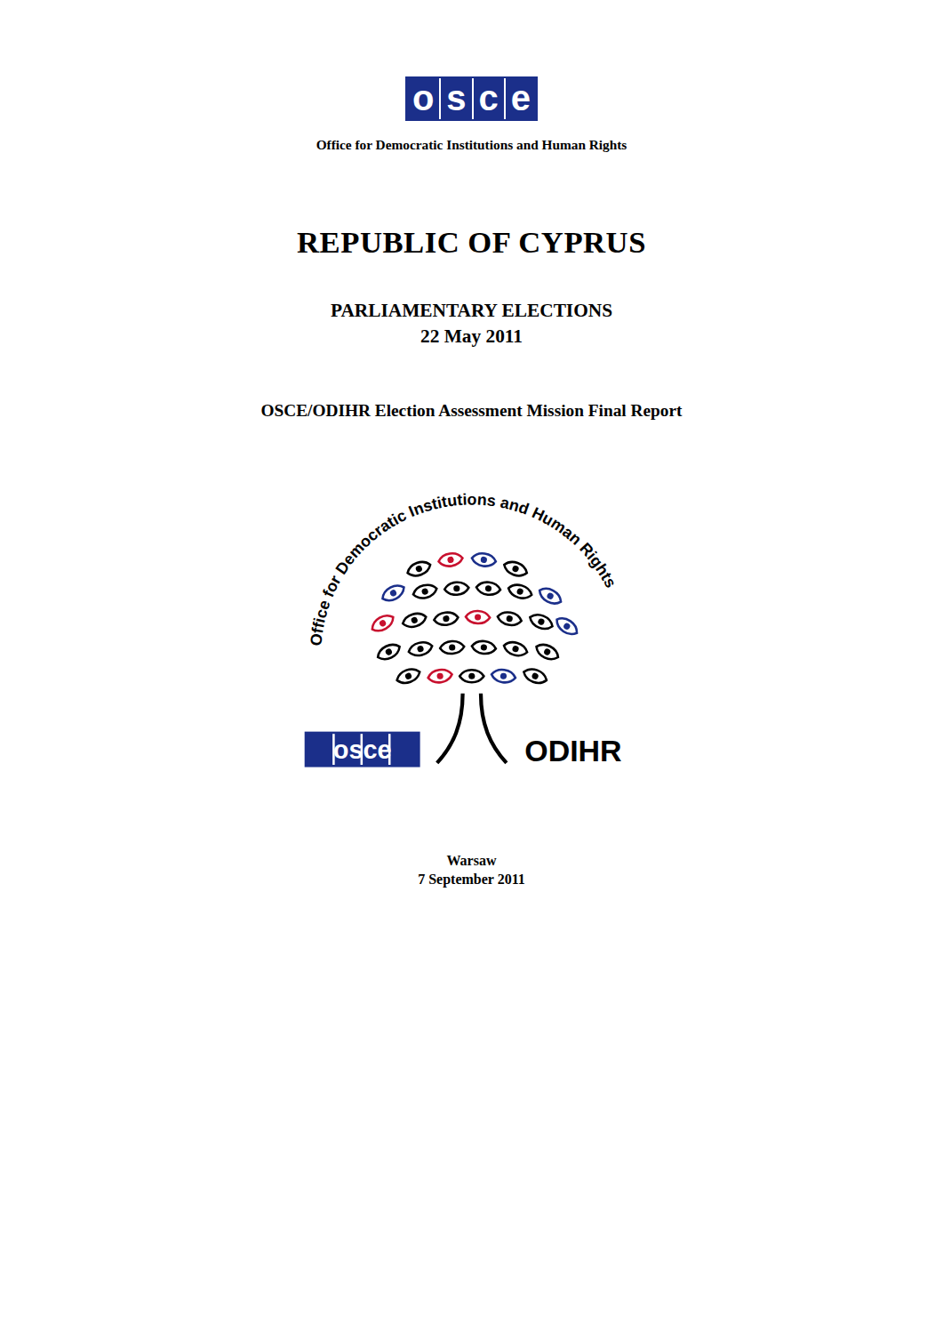osce
Office for Democratic Institutions and Human Rights
REPUBLIC OF CYPRUS
PARLIAMENTARY ELECTIONS
22 May 2011
OSCE/ODIHR Election Assessment Mission Final Report
Office for Democratic Institutions and Human Rights osce ODIHR
Warsaw
7 September 2011